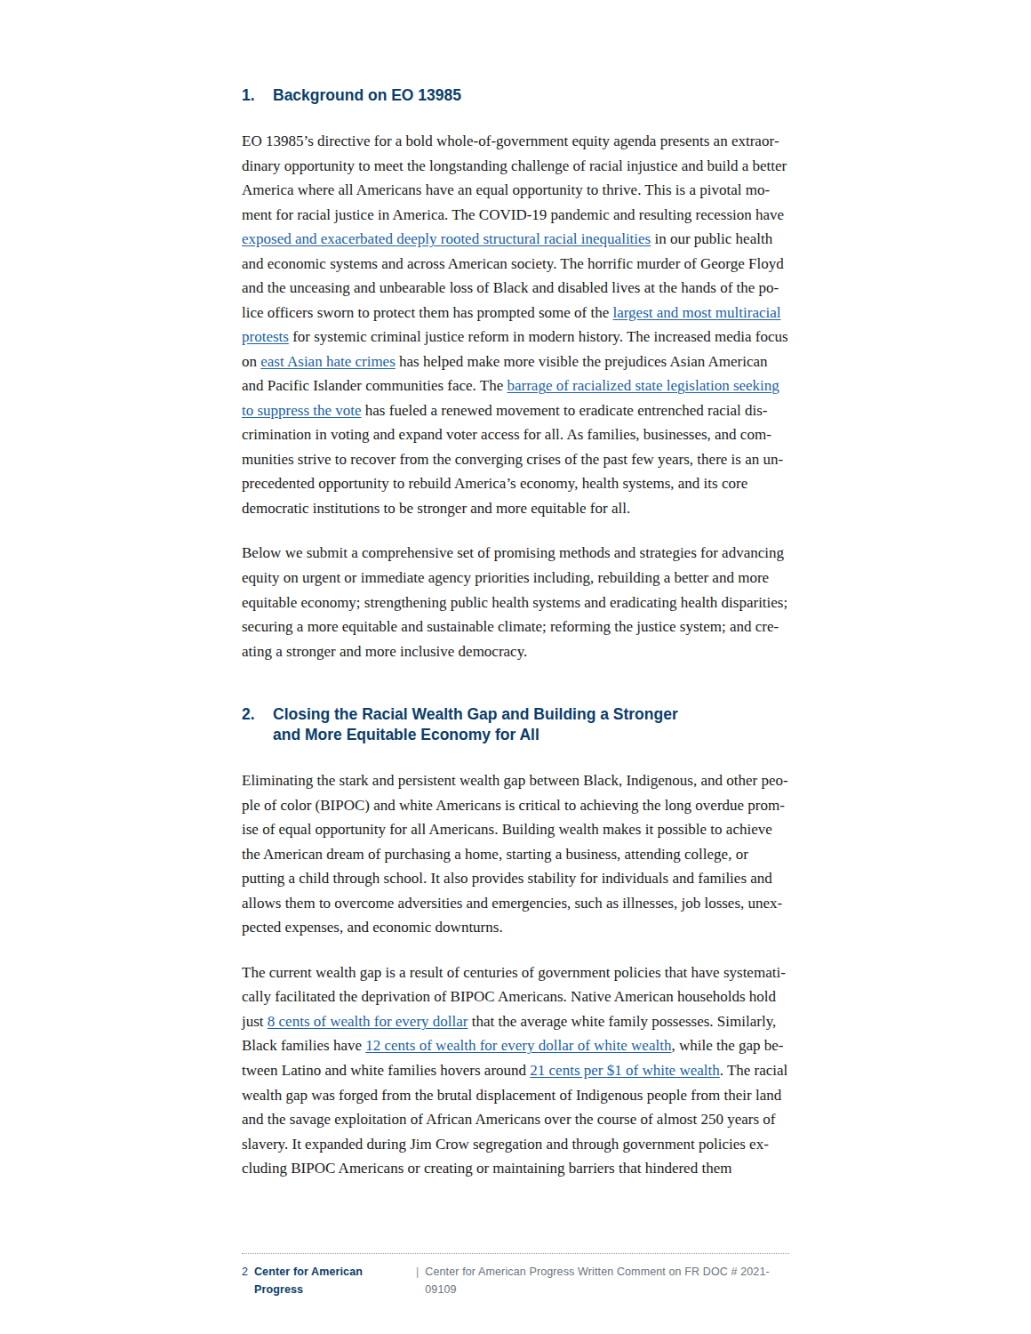1. Background on EO 13985
EO 13985’s directive for a bold whole-of-government equity agenda presents an extraordinary opportunity to meet the longstanding challenge of racial injustice and build a better America where all Americans have an equal opportunity to thrive. This is a pivotal moment for racial justice in America. The COVID-19 pandemic and resulting recession have exposed and exacerbated deeply rooted structural racial inequalities in our public health and economic systems and across American society. The horrific murder of George Floyd and the unceasing and unbearable loss of Black and disabled lives at the hands of the police officers sworn to protect them has prompted some of the largest and most multiracial protests for systemic criminal justice reform in modern history. The increased media focus on east Asian hate crimes has helped make more visible the prejudices Asian American and Pacific Islander communities face. The barrage of racialized state legislation seeking to suppress the vote has fueled a renewed movement to eradicate entrenched racial discrimination in voting and expand voter access for all. As families, businesses, and communities strive to recover from the converging crises of the past few years, there is an unprecedented opportunity to rebuild America’s economy, health systems, and its core democratic institutions to be stronger and more equitable for all.
Below we submit a comprehensive set of promising methods and strategies for advancing equity on urgent or immediate agency priorities including, rebuilding a better and more equitable economy; strengthening public health systems and eradicating health disparities; securing a more equitable and sustainable climate; reforming the justice system; and creating a stronger and more inclusive democracy.
2. Closing the Racial Wealth Gap and Building a Stronger
and More Equitable Economy for All
Eliminating the stark and persistent wealth gap between Black, Indigenous, and other people of color (BIPOC) and white Americans is critical to achieving the long overdue promise of equal opportunity for all Americans. Building wealth makes it possible to achieve the American dream of purchasing a home, starting a business, attending college, or putting a child through school. It also provides stability for individuals and families and allows them to overcome adversities and emergencies, such as illnesses, job losses, unexpected expenses, and economic downturns.
The current wealth gap is a result of centuries of government policies that have systematically facilitated the deprivation of BIPOC Americans. Native American households hold just 8 cents of wealth for every dollar that the average white family possesses. Similarly, Black families have 12 cents of wealth for every dollar of white wealth, while the gap between Latino and white families hovers around 21 cents per $1 of white wealth. The racial wealth gap was forged from the brutal displacement of Indigenous people from their land and the savage exploitation of African Americans over the course of almost 250 years of slavery. It expanded during Jim Crow segregation and through government policies excluding BIPOC Americans or creating or maintaining barriers that hindered them
2 Center for American Progress | Center for American Progress Written Comment on FR DOC # 2021-09109